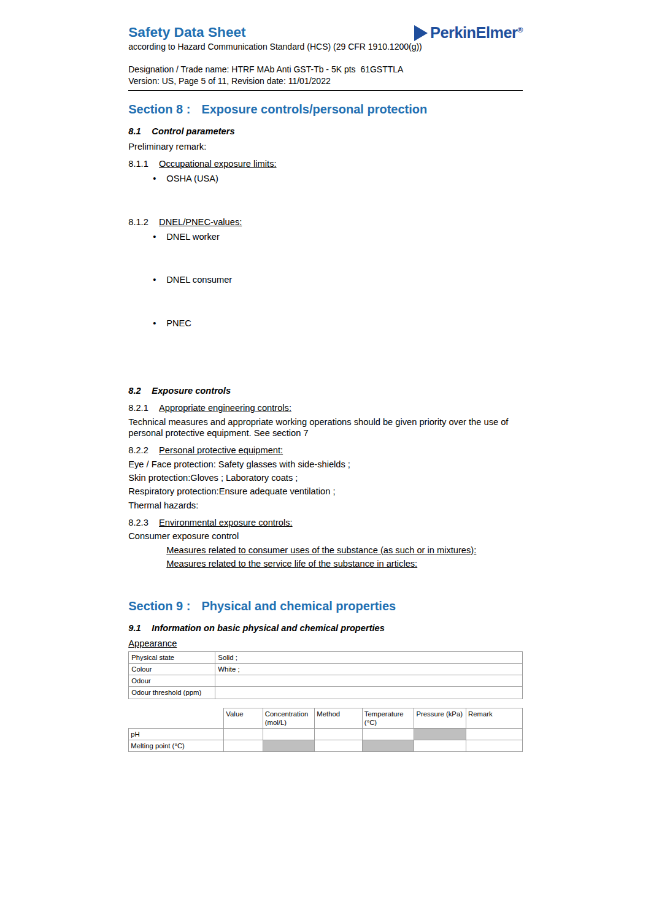PerkinElmer®
Safety Data Sheet
according to Hazard Communication Standard (HCS) (29 CFR 1910.1200(g))
Designation / Trade name: HTRF MAb Anti GST-Tb - 5K pts 61GSTTLA
Version: US, Page 5 of 11, Revision date: 11/01/2022
Section 8 : Exposure controls/personal protection
8.1 Control parameters
Preliminary remark:
8.1.1 Occupational exposure limits:
OSHA (USA)
8.1.2 DNEL/PNEC-values:
DNEL worker
DNEL consumer
PNEC
8.2 Exposure controls
8.2.1 Appropriate engineering controls:
Technical measures and appropriate working operations should be given priority over the use of personal protective equipment. See section 7
8.2.2 Personal protective equipment:
Eye / Face protection: Safety glasses with side-shields ;
Skin protection:Gloves ; Laboratory coats ;
Respiratory protection:Ensure adequate ventilation ;
Thermal hazards:
8.2.3 Environmental exposure controls:
Consumer exposure control
Measures related to consumer uses of the substance (as such or in mixtures):
Measures related to the service life of the substance in articles:
Section 9 : Physical and chemical properties
9.1 Information on basic physical and chemical properties
Appearance
| Physical state | Solid ; |
| Colour | White ; |
| Odour | |
| Odour threshold (ppm) | |
| | Value | Concentration (mol/L) | Method | Temperature (°C) | Pressure (kPa) | Remark |
| --- | --- | --- | --- | --- | --- | --- |
| pH | | | | | | |
| Melting point (°C) | | | | | | |